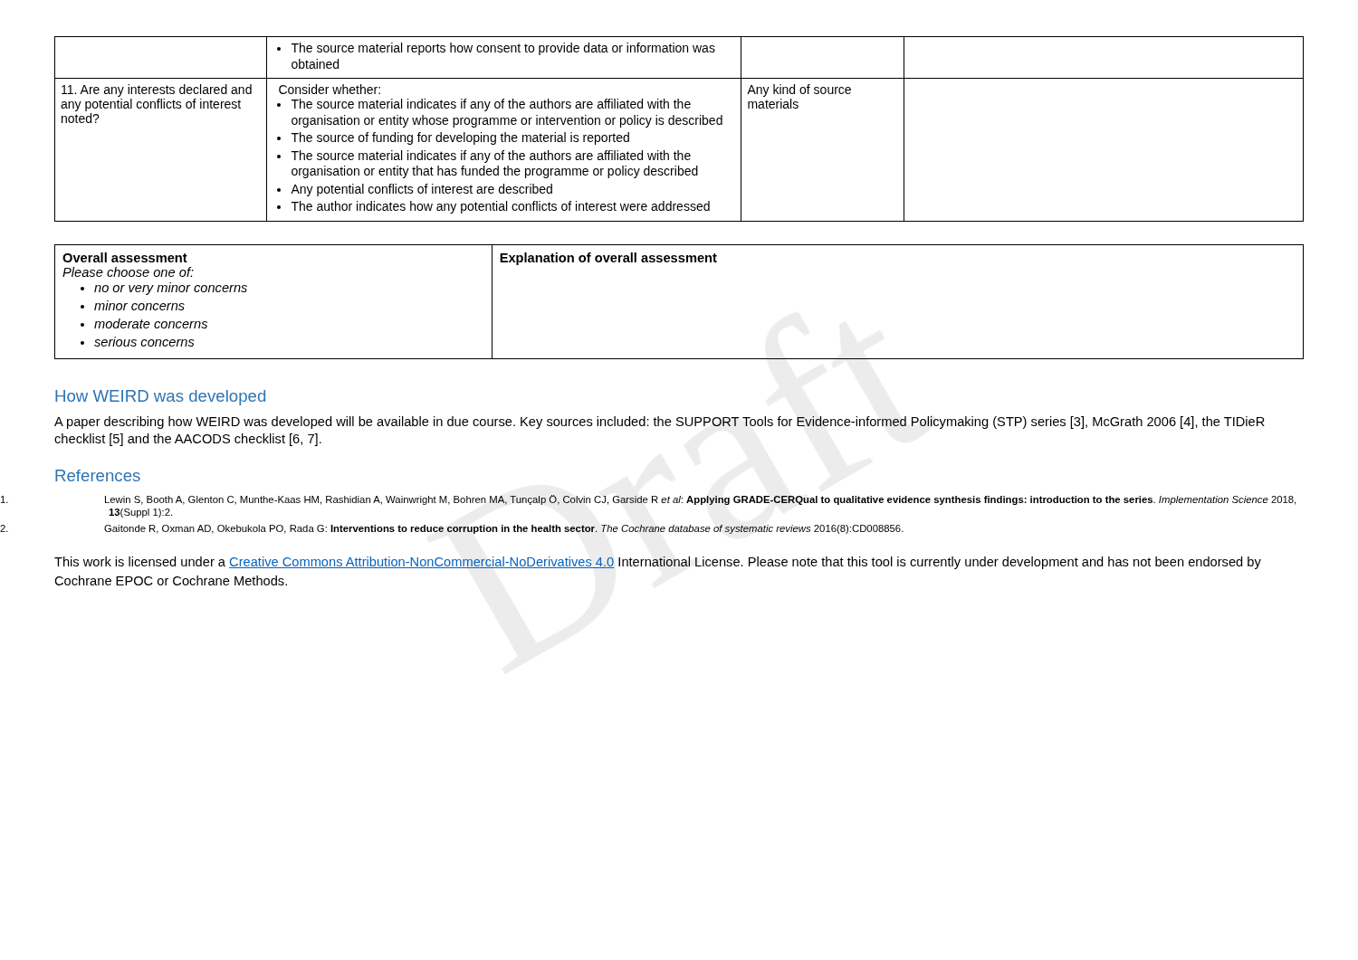Draft
| | The source material reports how consent to provide data or information was obtained | | |
| 11. Are any interests declared and any potential conflicts of interest noted? | Consider whether: The source material indicates if any of the authors are affiliated with the organisation or entity whose programme or intervention or policy is described The source of funding for developing the material is reported The source material indicates if any of the authors are affiliated with the organisation or entity that has funded the programme or policy described Any potential conflicts of interest are described The author indicates how any potential conflicts of interest were addressed | Any kind of source materials | |
| Overall assessment Please choose one of: no or very minor concerns minor concerns moderate concerns serious concerns | Explanation of overall assessment |
How WEIRD was developed
A paper describing how WEIRD was developed will be available in due course. Key sources included: the SUPPORT Tools for Evidence-informed Policymaking (STP) series [3], McGrath 2006 [4], the TIDieR checklist [5] and the AACODS checklist [6, 7].
References
1. Lewin S, Booth A, Glenton C, Munthe-Kaas HM, Rashidian A, Wainwright M, Bohren MA, Tunçalp Ö, Colvin CJ, Garside R et al: Applying GRADE-CERQual to qualitative evidence synthesis findings: introduction to the series. Implementation Science 2018, 13(Suppl 1):2.
2. Gaitonde R, Oxman AD, Okebukola PO, Rada G: Interventions to reduce corruption in the health sector. The Cochrane database of systematic reviews 2016(8):CD008856.
This work is licensed under a Creative Commons Attribution-NonCommercial-NoDerivatives 4.0 International License. Please note that this tool is currently under development and has not been endorsed by Cochrane EPOC or Cochrane Methods.